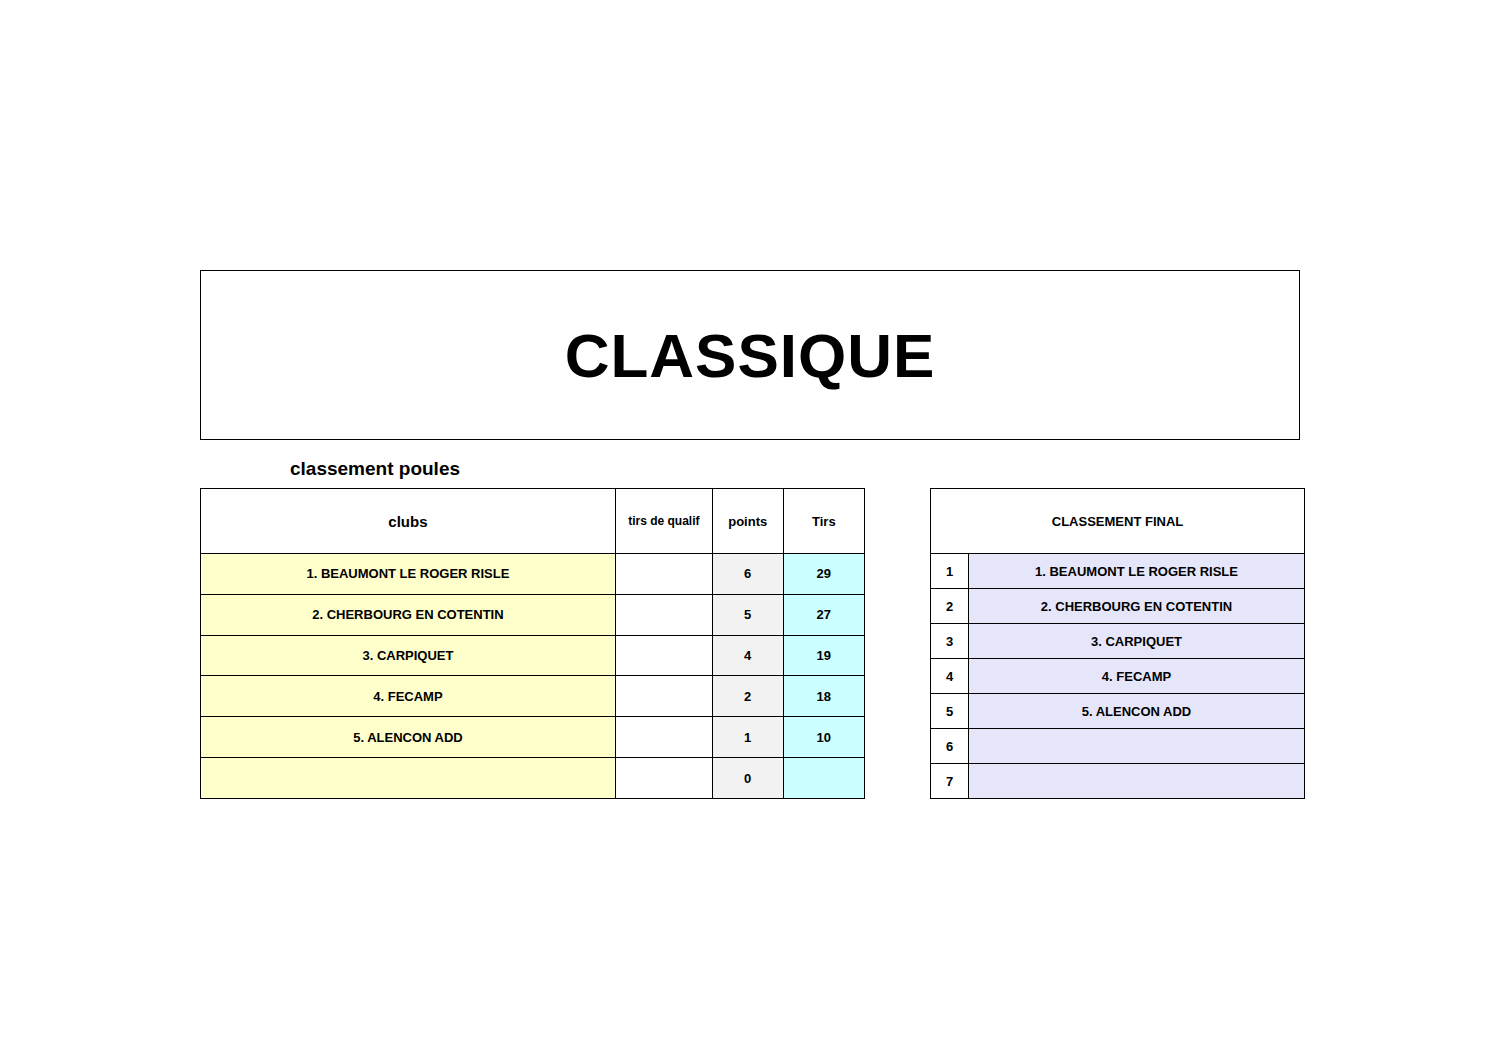CLASSIQUE
classement poules
| clubs | tirs de qualif | points | Tirs |
| --- | --- | --- | --- |
| 1. BEAUMONT LE ROGER RISLE | | 6 | 29 |
| 2. CHERBOURG EN COTENTIN | | 5 | 27 |
| 3. CARPIQUET | | 4 | 19 |
| 4. FECAMP | | 2 | 18 |
| 5. ALENCON ADD | | 1 | 10 |
| | | 0 | |
| CLASSEMENT FINAL |
| --- |
| 1 | 1. BEAUMONT LE ROGER RISLE |
| 2 | 2. CHERBOURG EN COTENTIN |
| 3 | 3. CARPIQUET |
| 4 | 4. FECAMP |
| 5 | 5. ALENCON ADD |
| 6 | |
| 7 | |